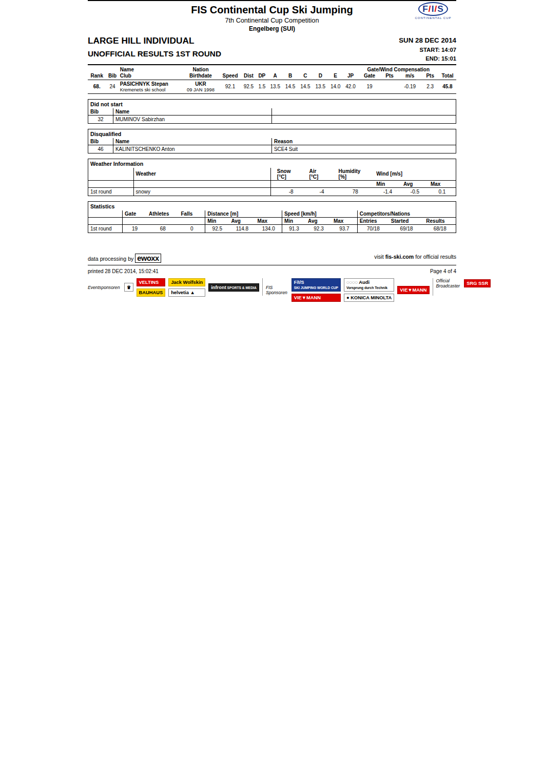F/I/S
CONTINENTAL CUP
FIS Continental Cup Ski Jumping
7th Continental Cup Competition
Engelberg (SUI)
LARGE HILL INDIVIDUAL
UNOFFICIAL RESULTS 1ST ROUND
SUN 28 DEC 2014
START: 14:07
END: 15:01
| | Name | Nation | | | Gate/Wind Compensation | |
| --- | --- | --- | --- | --- | --- | --- |
| Rank | Bib | Club | Birthdate | Speed | Dist | DP | A | B | C | D | E | JP | Gate | Pts | m/s | Pts | Total |
| 68. | 24 | PASICHNYK Stepan Kremenets ski school | UKR 09 JAN 1998 | 92.1 | 92.5 | 1.5 | 13.5 | 14.5 | 14.5 | 13.5 | 14.0 | 42.0 | 19 | | -0.19 | 2.3 | 45.8 |
Did not start
| Bib | Name | |
| --- | --- | --- |
| 32 | MUMINOV Sabirzhan | |
Disqualified
| Bib | Name | Reason |
| --- | --- | --- |
| 46 | KALINITSCHENKO Anton | SCE4 Suit |
Weather Information
| | Weather | | Snow [°C] | Air [°C] | Humidity [%] | Wind [m/s] |
| --- | --- | --- | --- | --- | --- | --- |
| | | | | | | Min | Avg | Max |
| 1st round | snowy | | -8 | -4 | 78 | -1.4 | -0.5 | 0.1 |
Statistics
| | Gate | Athletes | Falls | Distance [m] | Speed [km/h] | Competitors/Nations |
| --- | --- | --- | --- | --- | --- | --- |
| | | | | Min | Avg | Max | Min | Avg | Max | Entries | Started | Results |
| 1st round | 19 | 68 | 0 | 92.5 | 114.8 | 134.0 | 91.3 | 92.3 | 93.7 | 70/18 | 69/18 | 68/18 |
data processing by ewoxx
visit fis-ski.com for official results
printed 28 DEC 2014, 15:02:41
Page 4 of 4
Eventsponsoren
♛
VELTINS BAUHAUS
Jack Wolfskin helvetia ▲
infront SPORTS & MEDIA
FIS Sponsoren
F/I/S
SKI JUMPING WORLD CUP VIE▼MANN
◌◌◌◌ Audi
Vorsprung durch Technik ● KONICA MINOLTA
VIE▼MANN
Official Broadcaster SRG SSR